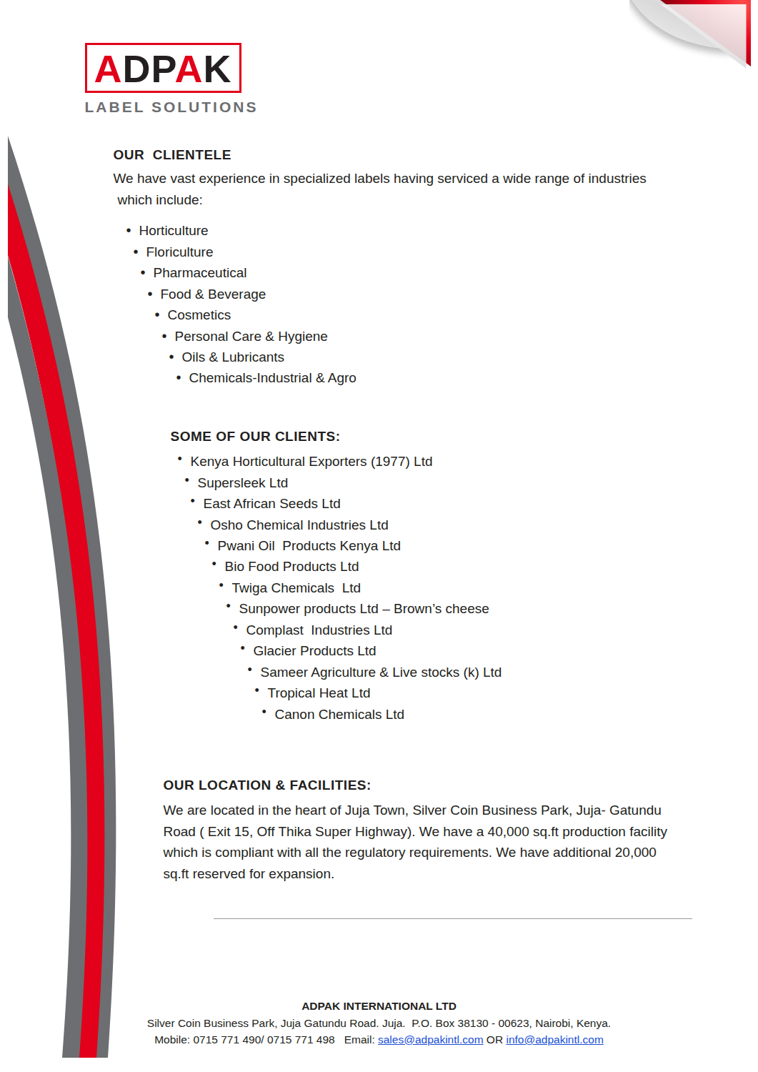ADPAK
LABEL SOLUTIONS
OUR CLIENTELE
We have vast experience in specialized labels having serviced a wide range of industries which include:
Horticulture
Floriculture
Pharmaceutical
Food & Beverage
Cosmetics
Personal Care & Hygiene
Oils & Lubricants
Chemicals-Industrial & Agro
SOME OF OUR CLIENTS:
Kenya Horticultural Exporters (1977) Ltd
Supersleek Ltd
East African Seeds Ltd
Osho Chemical Industries Ltd
Pwani Oil Products Kenya Ltd
Bio Food Products Ltd
Twiga Chemicals Ltd
Sunpower products Ltd – Brown’s cheese
Complast Industries Ltd
Glacier Products Ltd
Sameer Agriculture & Live stocks (k) Ltd
Tropical Heat Ltd
Canon Chemicals Ltd
OUR LOCATION & FACILITIES:
We are located in the heart of Juja Town, Silver Coin Business Park, Juja- Gatundu Road ( Exit 15, Off Thika Super Highway). We have a 40,000 sq.ft production facility which is compliant with all the regulatory requirements. We have additional 20,000 sq.ft reserved for expansion.
ADPAK INTERNATIONAL LTD
Silver Coin Business Park, Juja Gatundu Road. Juja. P.O. Box 38130 - 00623, Nairobi, Kenya.
Mobile: 0715 771 490/ 0715 771 498 Email: sales@adpakintl.com OR info@adpakintl.com